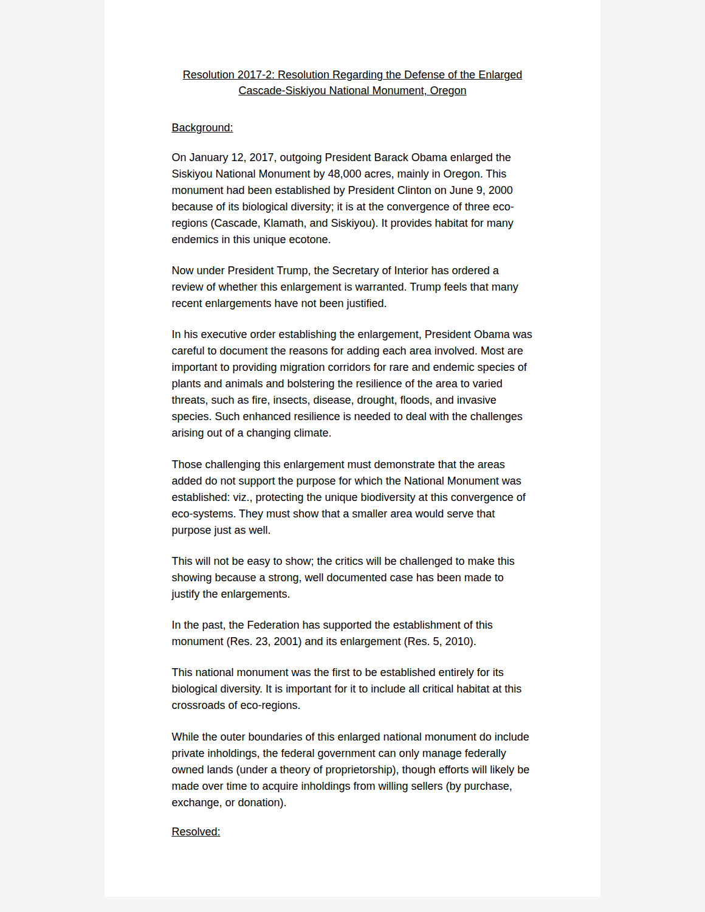Resolution 2017-2: Resolution Regarding the Defense of the Enlarged
Cascade-Siskiyou National Monument, Oregon
Background:
On January 12, 2017, outgoing President Barack Obama enlarged the Siskiyou National Monument by 48,000 acres, mainly in Oregon. This monument had been established by President Clinton on June 9, 2000 because of its biological diversity; it is at the convergence of three eco-regions (Cascade, Klamath, and Siskiyou). It provides habitat for many endemics in this unique ecotone.
Now under President Trump, the Secretary of Interior has ordered a review of whether this enlargement is warranted. Trump feels that many recent enlargements have not been justified.
In his executive order establishing the enlargement, President Obama was careful to document the reasons for adding each area involved. Most are important to providing migration corridors for rare and endemic species of plants and animals and bolstering the resilience of the area to varied threats, such as fire, insects, disease, drought, floods, and invasive species. Such enhanced resilience is needed to deal with the challenges arising out of a changing climate.
Those challenging this enlargement must demonstrate that the areas added do not support the purpose for which the National Monument was established: viz., protecting the unique biodiversity at this convergence of eco-systems. They must show that a smaller area would serve that purpose just as well.
This will not be easy to show; the critics will be challenged to make this showing because a strong, well documented case has been made to justify the enlargements.
In the past, the Federation has supported the establishment of this monument (Res. 23, 2001) and its enlargement (Res. 5, 2010).
This national monument was the first to be established entirely for its biological diversity. It is important for it to include all critical habitat at this crossroads of eco-regions.
While the outer boundaries of this enlarged national monument do include private inholdings, the federal government can only manage federally owned lands (under a theory of proprietorship), though efforts will likely be made over time to acquire inholdings from willing sellers (by purchase, exchange, or donation).
Resolved: